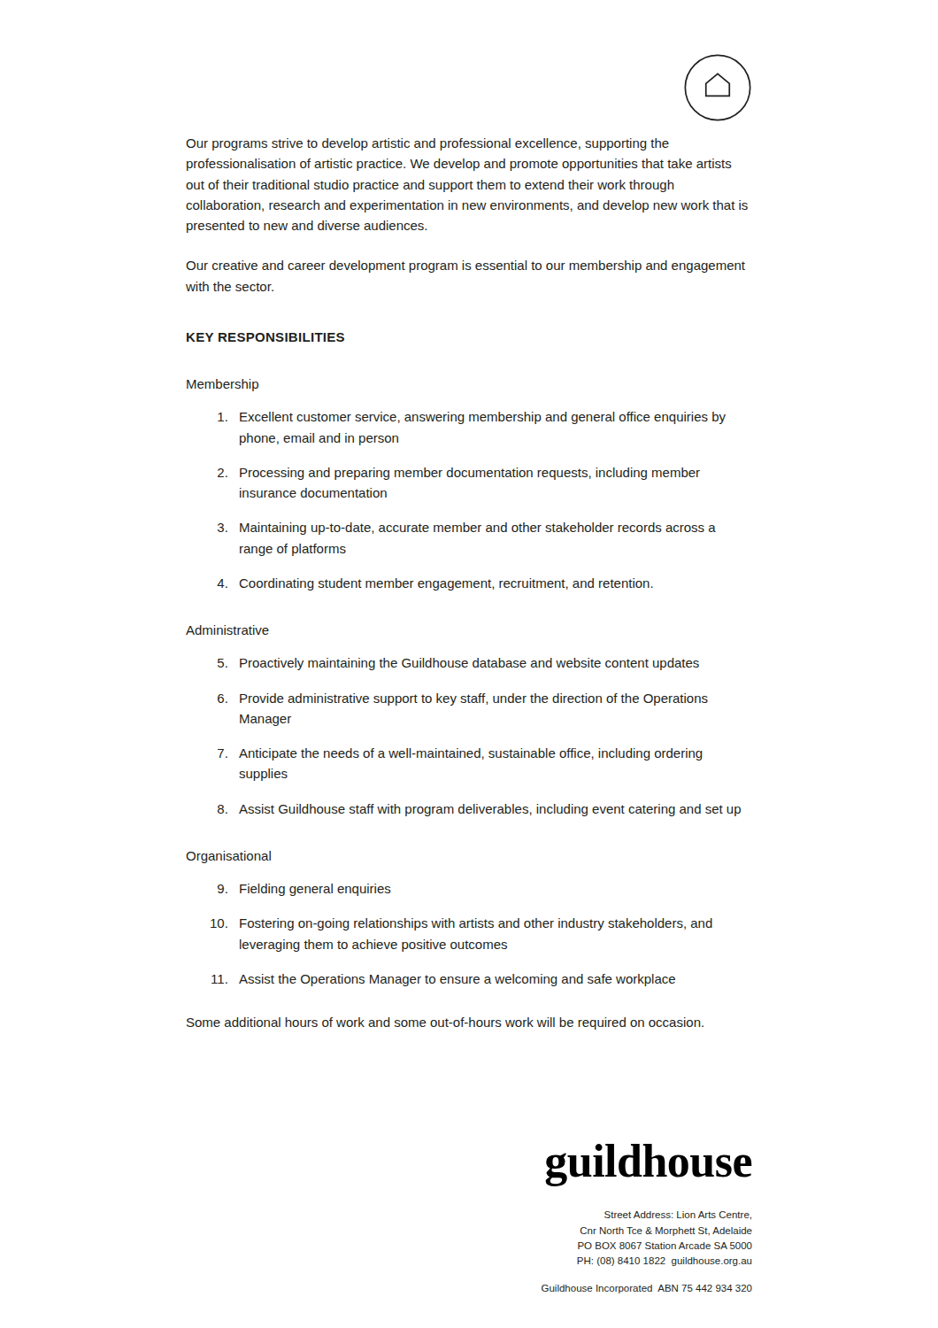Our programs strive to develop artistic and professional excellence, supporting the professionalisation of artistic practice. We develop and promote opportunities that take artists out of their traditional studio practice and support them to extend their work through collaboration, research and experimentation in new environments, and develop new work that is presented to new and diverse audiences.
Our creative and career development program is essential to our membership and engagement with the sector.
KEY RESPONSIBILITIES
Membership
Excellent customer service, answering membership and general office enquiries by phone, email and in person
Processing and preparing member documentation requests, including member insurance documentation
Maintaining up-to-date, accurate member and other stakeholder records across a range of platforms
Coordinating student member engagement, recruitment, and retention.
Administrative
Proactively maintaining the Guildhouse database and website content updates
Provide administrative support to key staff, under the direction of the Operations Manager
Anticipate the needs of a well-maintained, sustainable office, including ordering supplies
Assist Guildhouse staff with program deliverables, including event catering and set up
Organisational
Fielding general enquiries
Fostering on-going relationships with artists and other industry stakeholders, and leveraging them to achieve positive outcomes
Assist the Operations Manager to ensure a welcoming and safe workplace
Some additional hours of work and some out-of-hours work will be required on occasion.
guildhouse
Street Address: Lion Arts Centre,
Cnr North Tce & Morphett St, Adelaide
PO BOX 8067 Station Arcade SA 5000
PH: (08) 8410 1822 guildhouse.org.au
Guildhouse Incorporated ABN 75 442 934 320